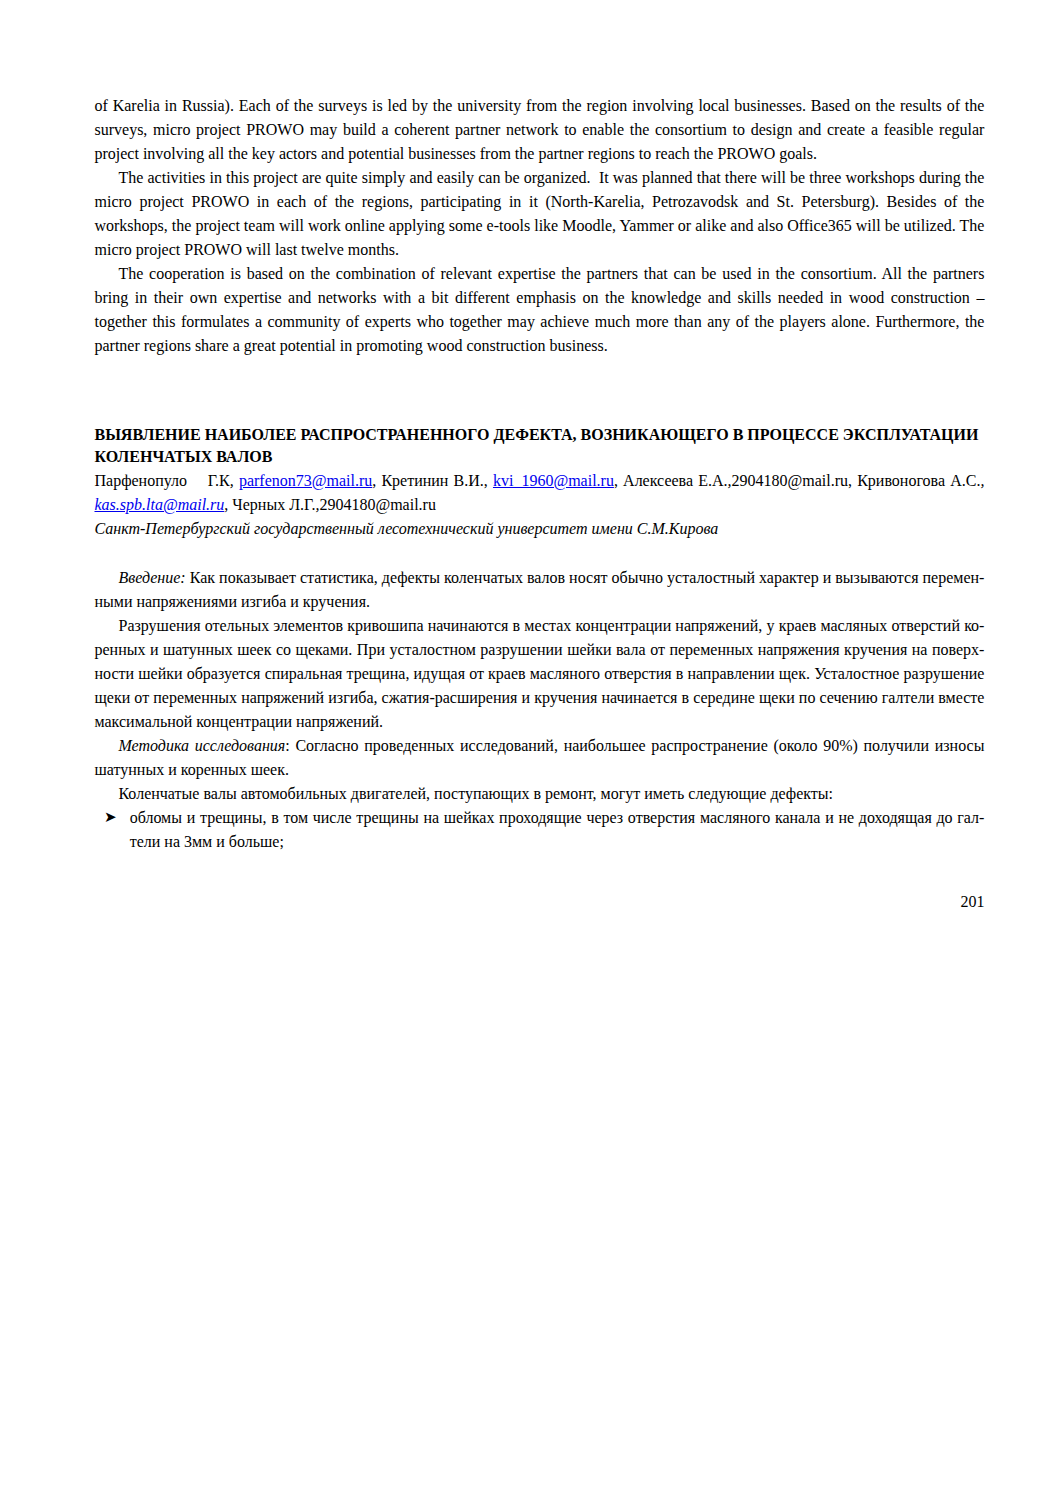of Karelia in Russia). Each of the surveys is led by the university from the region involving local businesses. Based on the results of the surveys, micro project PROWO may build a coherent partner network to enable the consortium to design and create a feasible regular project involving all the key actors and potential businesses from the partner regions to reach the PROWO goals.
The activities in this project are quite simply and easily can be organized. It was planned that there will be three workshops during the micro project PROWO in each of the regions, participating in it (North-Karelia, Petrozavodsk and St. Petersburg). Besides of the workshops, the project team will work online applying some e-tools like Moodle, Yammer or alike and also Office365 will be utilized. The micro project PROWO will last twelve months.
The cooperation is based on the combination of relevant expertise the partners that can be used in the consortium. All the partners bring in their own expertise and networks with a bit different emphasis on the knowledge and skills needed in wood construction – together this formulates a community of experts who together may achieve much more than any of the players alone. Furthermore, the partner regions share a great potential in promoting wood construction business.
Выявление наиболее распространенного дефекта, возникающего в процессе эксплуатации коленчатых валов
Парфенопуло Г.К, parfenon73@mail.ru, Кретинин В.И., kvi_1960@mail.ru, Алексеева Е.А., 2904180@mail.ru, Кривоногова А.С., kas.spb.lta@mail.ru, Черных Л.Г., 2904180@mail.ru
Санкт-Петербургский государственный лесотехнический университет имени С.М.Кирова
Введение: Как показывает статистика, дефекты коленчатых валов носят обычно усталостный характер и вызываются переменными напряжениями изгиба и кручения.
Разрушения отельных элементов кривошипа начинаются в местах концентрации напряжений, у краев масляных отверстий коренных и шатунных шеек со щеками. При усталостном разрушении шейки вала от переменных напряжения кручения на поверхности шейки образуется спиральная трещина, идущая от краев масляного отверстия в направлении щек. Усталостное разрушение щеки от переменных напряжений изгиба, сжатия-расширения и кручения начинается в середине щеки по сечению галтели вместе максимальной концентрации напряжений.
Методика исследования: Согласно проведенных исследований, наибольшее распространение (около 90%) получили износы шатунных и коренных шеек.
Коленчатые валы автомобильных двигателей, поступающих в ремонт, могут иметь следующие дефекты:
обломы и трещины, в том числе трещины на шейках проходящие через отверстия масляного канала и не доходящая до галтели на 3мм и больше;
201